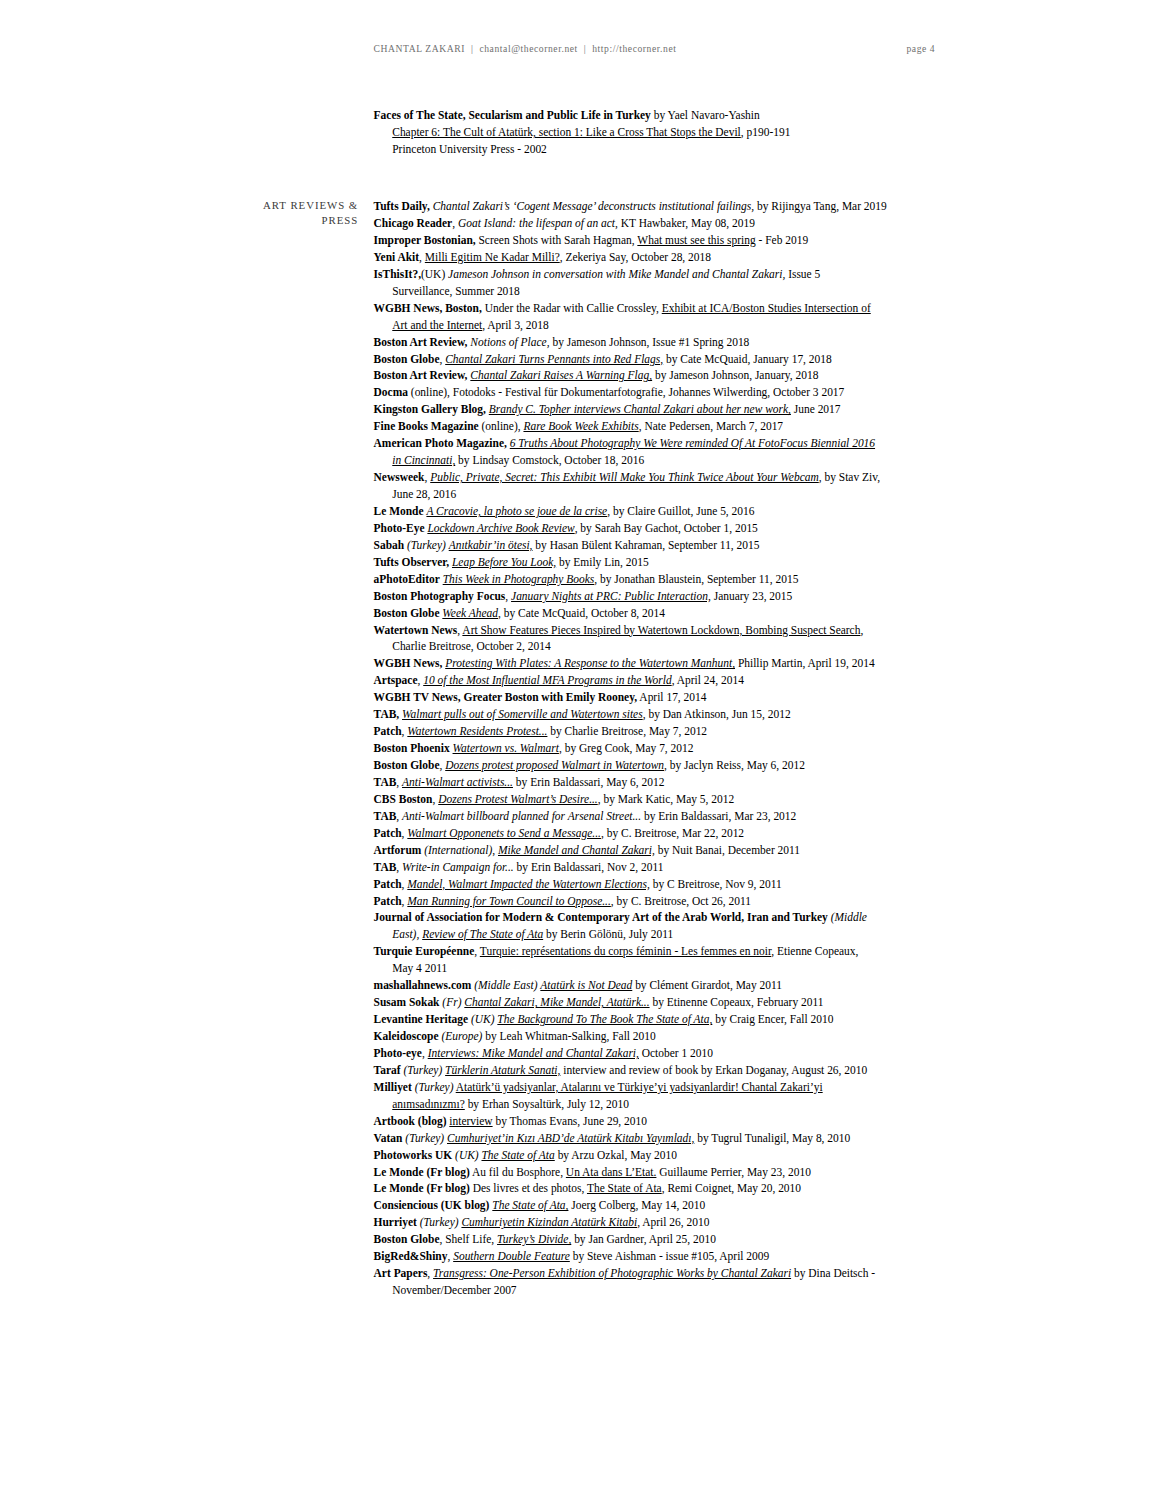CHANTAL ZAKARI | chantal@thecorner.net | http://thecorner.net
page 4
Faces of The State, Secularism and Public Life in Turkey by Yael Navaro-Yashin
Chapter 6: The Cult of Atatürk, section 1: Like a Cross That Stops the Devil, p190-191
Princeton University Press - 2002
ART REVIEWS & PRESS
Tufts Daily, Chantal Zakari’s ‘Cogent Message’ deconstructs institutional failings, by Rijingya Tang, Mar 2019
Chicago Reader, Goat Island: the lifespan of an act, KT Hawbaker, May 08, 2019
Improper Bostonian, Screen Shots with Sarah Hagman, What must see this spring - Feb 2019
Yeni Akit, Milli Egitim Ne Kadar Milli?, Zekeriya Say, October 28, 2018
IsThisIt?,(UK) Jameson Johnson in conversation with Mike Mandel and Chantal Zakari, Issue 5
Surveillance, Summer 2018
WGBH News, Boston, Under the Radar with Callie Crossley, Exhibit at ICA/Boston Studies Intersection of
Art and the Internet, April 3, 2018
Boston Art Review, Notions of Place, by Jameson Johnson, Issue #1 Spring 2018
Boston Globe, Chantal Zakari Turns Pennants into Red Flags, by Cate McQuaid, January 17, 2018
Boston Art Review, Chantal Zakari Raises A Warning Flag, by Jameson Johnson, January, 2018
Docma (online), Fotodoks - Festival für Dokumentarfotografie, Johannes Wilwerding, October 3 2017
Kingston Gallery Blog, Brandy C. Topher interviews Chantal Zakari about her new work, June 2017
Fine Books Magazine (online), Rare Book Week Exhibits, Nate Pedersen, March 7, 2017
American Photo Magazine, 6 Truths About Photography We Were reminded Of At FotoFocus Biennial 2016
in Cincinnati, by Lindsay Comstock, October 18, 2016
Newsweek, Public, Private, Secret: This Exhibit Will Make You Think Twice About Your Webcam, by Stav Ziv,
June 28, 2016
Le Monde A Cracovie, la photo se joue de la crise, by Claire Guillot, June 5, 2016
Photo-Eye Lockdown Archive Book Review, by Sarah Bay Gachot, October 1, 2015
Sabah (Turkey) Anıtkabir’in ötesi, by Hasan Bülent Kahraman, September 11, 2015
Tufts Observer, Leap Before You Look, by Emily Lin, 2015
aPhotoEditor This Week in Photography Books, by Jonathan Blaustein, September 11, 2015
Boston Photography Focus, January Nights at PRC: Public Interaction, January 23, 2015
Boston Globe Week Ahead, by Cate McQuaid, October 8, 2014
Watertown News, Art Show Features Pieces Inspired by Watertown Lockdown, Bombing Suspect Search,
Charlie Breitrose, October 2, 2014
WGBH News, Protesting With Plates: A Response to the Watertown Manhunt, Phillip Martin, April 19, 2014
Artspace, 10 of the Most Influential MFA Programs in the World, April 24, 2014
WGBH TV News, Greater Boston with Emily Rooney, April 17, 2014
TAB, Walmart pulls out of Somerville and Watertown sites, by Dan Atkinson, Jun 15, 2012
Patch, Watertown Residents Protest... by Charlie Breitrose, May 7, 2012
Boston Phoenix Watertown vs. Walmart, by Greg Cook, May 7, 2012
Boston Globe, Dozens protest proposed Walmart in Watertown, by Jaclyn Reiss, May 6, 2012
TAB, Anti-Walmart activists... by Erin Baldassari, May 6, 2012
CBS Boston, Dozens Protest Walmart’s Desire..., by Mark Katic, May 5, 2012
TAB, Anti-Walmart billboard planned for Arsenal Street... by Erin Baldassari, Mar 23, 2012
Patch, Walmart Opponenets to Send a Message..., by C. Breitrose, Mar 22, 2012
Artforum (International), Mike Mandel and Chantal Zakari, by Nuit Banai, December 2011
TAB, Write-in Campaign for... by Erin Baldassari, Nov 2, 2011
Patch, Mandel, Walmart Impacted the Watertown Elections, by C Breitrose, Nov 9, 2011
Patch, Man Running for Town Council to Oppose..., by C. Breitrose, Oct 26, 2011
Journal of Association for Modern & Contemporary Art of the Arab World, Iran and Turkey (Middle
East), Review of The State of Ata by Berin Gölönü, July 2011
Turquie Européenne, Turquie: représentations du corps féminin - Les femmes en noir, Etienne Copeaux,
May 4 2011
mashallahnews.com (Middle East) Atatürk is Not Dead by Clément Girardot, May 2011
Susam Sokak (Fr) Chantal Zakari, Mike Mandel, Atatürk... by Etinenne Copeaux, February 2011
Levantine Heritage (UK) The Background To The Book The State of Ata, by Craig Encer, Fall 2010
Kaleidoscope (Europe) by Leah Whitman-Salking, Fall 2010
Photo-eye, Interviews: Mike Mandel and Chantal Zakari, October 1 2010
Taraf (Turkey) Türklerin Ataturk Sanati, interview and review of book by Erkan Doganay, August 26, 2010
Milliyet (Turkey) Atatürk’ü yadsiyanlar, Atalarını ve Türkiye’yi yadsiyanlardir! Chantal Zakari’yi
anımsadınızmı? by Erhan Soysaltürk, July 12, 2010
Artbook (blog) interview by Thomas Evans, June 29, 2010
Vatan (Turkey) Cumhuriyet’in Kızı ABD’de Atatürk Kitabı Yayımladı, by Tugrul Tunaligil, May 8, 2010
Photoworks UK (UK) The State of Ata by Arzu Ozkal, May 2010
Le Monde (Fr blog) Au fil du Bosphore, Un Ata dans L’Etat. Guillaume Perrier, May 23, 2010
Le Monde (Fr blog) Des livres et des photos, The State of Ata, Remi Coignet, May 20, 2010
Consiencious (UK blog) The State of Ata, Joerg Colberg, May 14, 2010
Hurriyet (Turkey) Cumhuriyetin Kizindan Atatürk Kitabi, April 26, 2010
Boston Globe, Shelf Life, Turkey’s Divide, by Jan Gardner, April 25, 2010
BigRed&Shiny, Southern Double Feature by Steve Aishman - issue #105, April 2009
Art Papers, Transgress: One-Person Exhibition of Photographic Works by Chantal Zakari by Dina Deitsch -
November/December 2007